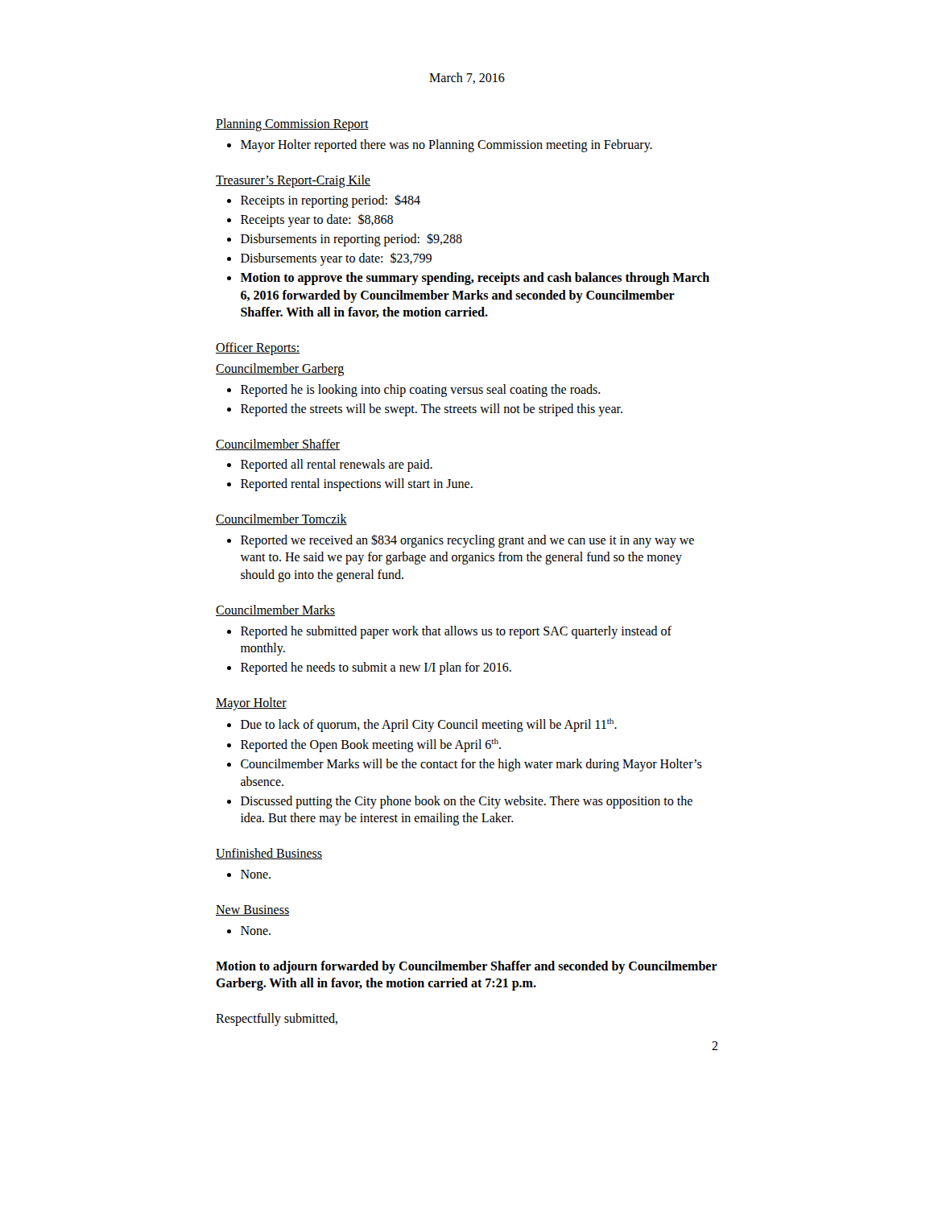March 7, 2016
Planning Commission Report
Mayor Holter reported there was no Planning Commission meeting in February.
Treasurer’s Report-Craig Kile
Receipts in reporting period: $484
Receipts year to date: $8,868
Disbursements in reporting period: $9,288
Disbursements year to date: $23,799
Motion to approve the summary spending, receipts and cash balances through March 6, 2016 forwarded by Councilmember Marks and seconded by Councilmember Shaffer. With all in favor, the motion carried.
Officer Reports:
Councilmember Garberg
Reported he is looking into chip coating versus seal coating the roads.
Reported the streets will be swept. The streets will not be striped this year.
Councilmember Shaffer
Reported all rental renewals are paid.
Reported rental inspections will start in June.
Councilmember Tomczik
Reported we received an $834 organics recycling grant and we can use it in any way we want to. He said we pay for garbage and organics from the general fund so the money should go into the general fund.
Councilmember Marks
Reported he submitted paper work that allows us to report SAC quarterly instead of monthly.
Reported he needs to submit a new I/I plan for 2016.
Mayor Holter
Due to lack of quorum, the April City Council meeting will be April 11th.
Reported the Open Book meeting will be April 6th.
Councilmember Marks will be the contact for the high water mark during Mayor Holter’s absence.
Discussed putting the City phone book on the City website. There was opposition to the idea. But there may be interest in emailing the Laker.
Unfinished Business
None.
New Business
None.
Motion to adjourn forwarded by Councilmember Shaffer and seconded by Councilmember Garberg. With all in favor, the motion carried at 7:21 p.m.
Respectfully submitted,
2